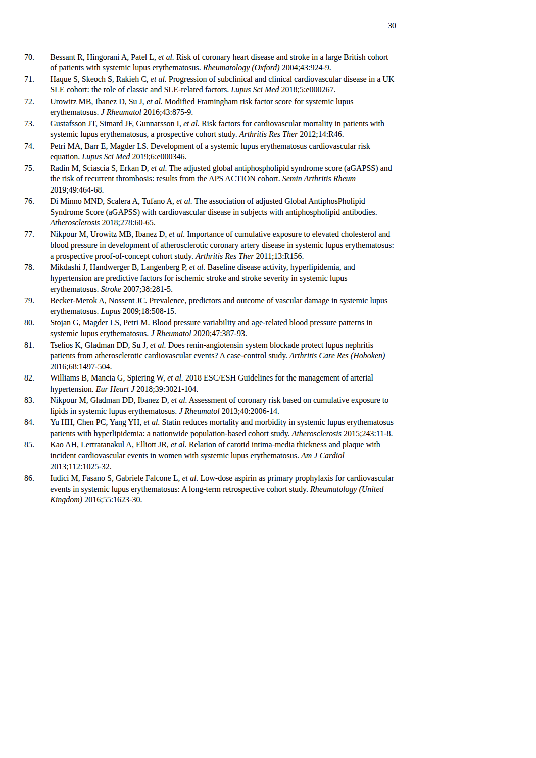30
70. Bessant R, Hingorani A, Patel L, et al. Risk of coronary heart disease and stroke in a large British cohort of patients with systemic lupus erythematosus. Rheumatology (Oxford) 2004;43:924-9.
71. Haque S, Skeoch S, Rakieh C, et al. Progression of subclinical and clinical cardiovascular disease in a UK SLE cohort: the role of classic and SLE-related factors. Lupus Sci Med 2018;5:e000267.
72. Urowitz MB, Ibanez D, Su J, et al. Modified Framingham risk factor score for systemic lupus erythematosus. J Rheumatol 2016;43:875-9.
73. Gustafsson JT, Simard JF, Gunnarsson I, et al. Risk factors for cardiovascular mortality in patients with systemic lupus erythematosus, a prospective cohort study. Arthritis Res Ther 2012;14:R46.
74. Petri MA, Barr E, Magder LS. Development of a systemic lupus erythematosus cardiovascular risk equation. Lupus Sci Med 2019;6:e000346.
75. Radin M, Sciascia S, Erkan D, et al. The adjusted global antiphospholipid syndrome score (aGAPSS) and the risk of recurrent thrombosis: results from the APS ACTION cohort. Semin Arthritis Rheum 2019;49:464-68.
76. Di Minno MND, Scalera A, Tufano A, et al. The association of adjusted Global AntiphosPholipid Syndrome Score (aGAPSS) with cardiovascular disease in subjects with antiphospholipid antibodies. Atherosclerosis 2018;278:60-65.
77. Nikpour M, Urowitz MB, Ibanez D, et al. Importance of cumulative exposure to elevated cholesterol and blood pressure in development of atherosclerotic coronary artery disease in systemic lupus erythematosus: a prospective proof-of-concept cohort study. Arthritis Res Ther 2011;13:R156.
78. Mikdashi J, Handwerger B, Langenberg P, et al. Baseline disease activity, hyperlipidemia, and hypertension are predictive factors for ischemic stroke and stroke severity in systemic lupus erythematosus. Stroke 2007;38:281-5.
79. Becker-Merok A, Nossent JC. Prevalence, predictors and outcome of vascular damage in systemic lupus erythematosus. Lupus 2009;18:508-15.
80. Stojan G, Magder LS, Petri M. Blood pressure variability and age-related blood pressure patterns in systemic lupus erythematosus. J Rheumatol 2020;47:387-93.
81. Tselios K, Gladman DD, Su J, et al. Does renin-angiotensin system blockade protect lupus nephritis patients from atherosclerotic cardiovascular events? A case-control study. Arthritis Care Res (Hoboken) 2016;68:1497-504.
82. Williams B, Mancia G, Spiering W, et al. 2018 ESC/ESH Guidelines for the management of arterial hypertension. Eur Heart J 2018;39:3021-104.
83. Nikpour M, Gladman DD, Ibanez D, et al. Assessment of coronary risk based on cumulative exposure to lipids in systemic lupus erythematosus. J Rheumatol 2013;40:2006-14.
84. Yu HH, Chen PC, Yang YH, et al. Statin reduces mortality and morbidity in systemic lupus erythematosus patients with hyperlipidemia: a nationwide population-based cohort study. Atherosclerosis 2015;243:11-8.
85. Kao AH, Lertratanakul A, Elliott JR, et al. Relation of carotid intima-media thickness and plaque with incident cardiovascular events in women with systemic lupus erythematosus. Am J Cardiol 2013;112:1025-32.
86. Iudici M, Fasano S, Gabriele Falcone L, et al. Low-dose aspirin as primary prophylaxis for cardiovascular events in systemic lupus erythematosus: A long-term retrospective cohort study. Rheumatology (United Kingdom) 2016;55:1623-30.